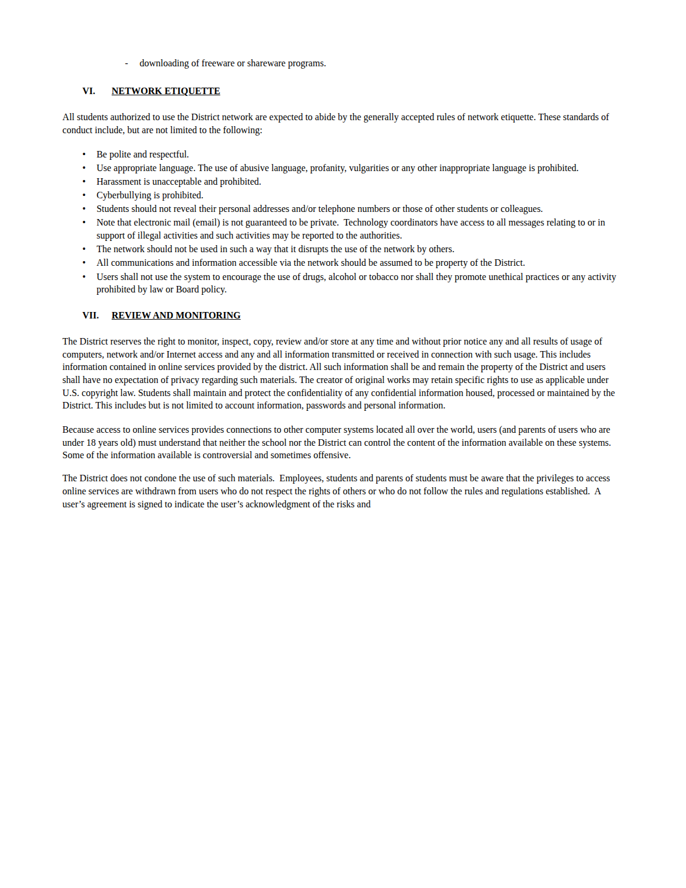- downloading of freeware or shareware programs.
VI. NETWORK ETIQUETTE
All students authorized to use the District network are expected to abide by the generally accepted rules of network etiquette. These standards of conduct include, but are not limited to the following:
•Be polite and respectful.
•Use appropriate language. The use of abusive language, profanity, vulgarities or any other inappropriate language is prohibited.
•Harassment is unacceptable and prohibited.
•Cyberbullying is prohibited.
•Students should not reveal their personal addresses and/or telephone numbers or those of other students or colleagues.
•Note that electronic mail (email) is not guaranteed to be private. Technology coordinators have access to all messages relating to or in support of illegal activities and such activities may be reported to the authorities.
•The network should not be used in such a way that it disrupts the use of the network by others.
•All communications and information accessible via the network should be assumed to be property of the District.
•Users shall not use the system to encourage the use of drugs, alcohol or tobacco nor shall they promote unethical practices or any activity prohibited by law or Board policy.
VII. REVIEW AND MONITORING
The District reserves the right to monitor, inspect, copy, review and/or store at any time and without prior notice any and all results of usage of computers, network and/or Internet access and any and all information transmitted or received in connection with such usage. This includes information contained in online services provided by the district. All such information shall be and remain the property of the District and users shall have no expectation of privacy regarding such materials. The creator of original works may retain specific rights to use as applicable under U.S. copyright law. Students shall maintain and protect the confidentiality of any confidential information housed, processed or maintained by the District. This includes but is not limited to account information, passwords and personal information.
Because access to online services provides connections to other computer systems located all over the world, users (and parents of users who are under 18 years old) must understand that neither the school nor the District can control the content of the information available on these systems. Some of the information available is controversial and sometimes offensive.
The District does not condone the use of such materials. Employees, students and parents of students must be aware that the privileges to access online services are withdrawn from users who do not respect the rights of others or who do not follow the rules and regulations established. A user’s agreement is signed to indicate the user’s acknowledgment of the risks and